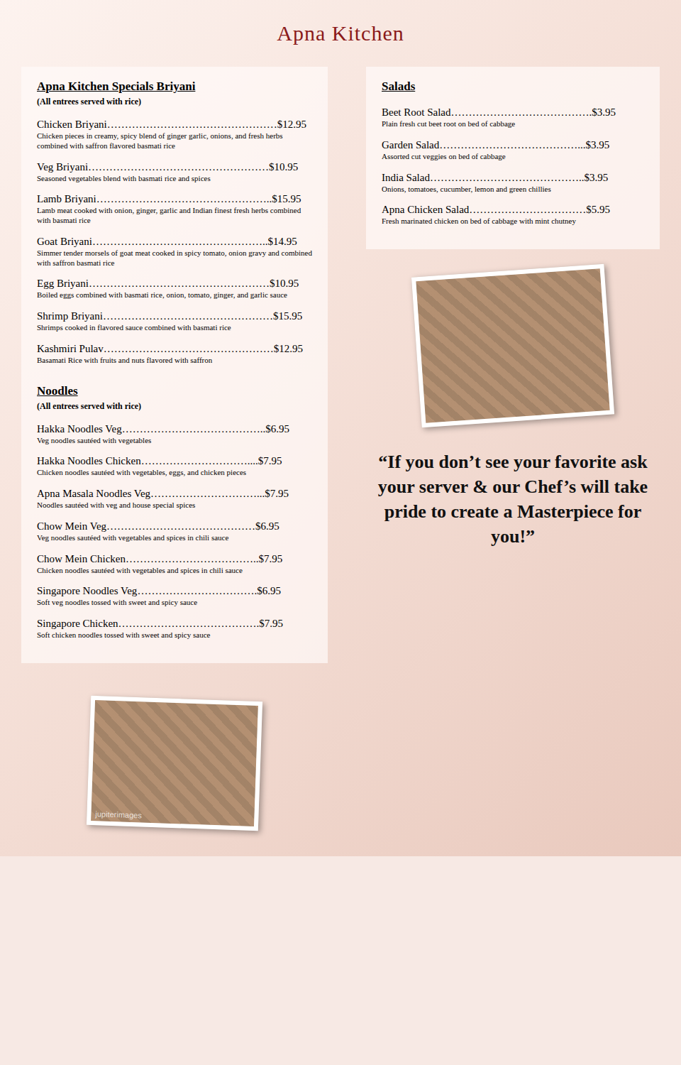Apna Kitchen
Apna Kitchen Specials Briyani
(All entrees served with rice)
Chicken Briyani…………………………………………$12.95
Chicken pieces in creamy, spicy blend of ginger garlic, onions, and fresh herbs combined with saffron flavored basmati rice
Veg Briyani……………………………………………$10.95
Seasoned vegetables blend with basmati rice and spices
Lamb Briyani…………………………………………..$15.95
Lamb meat cooked with onion, ginger, garlic and Indian finest fresh herbs combined with basmati rice
Goat Briyani…………………………………………..$14.95
Simmer tender morsels of goat meat cooked in spicy tomato, onion gravy and combined with saffron basmati rice
Egg Briyani……………………………………………$10.95
Boiled eggs combined with basmati rice, onion, tomato, ginger, and garlic sauce
Shrimp Briyani…………………………………………$15.95
Shrimps cooked in flavored sauce combined with basmati rice
Kashmiri Pulav…………………………………………$12.95
Basamati Rice with fruits and nuts flavored with saffron
Noodles
(All entrees served with rice)
Hakka Noodles Veg…………………………………..$6.95
Veg noodles sautéed with vegetables
Hakka Noodles Chicken…………………………....$7.95
Chicken noodles sautéed with vegetables, eggs, and chicken pieces
Apna Masala Noodles Veg…………………………...$7.95
Noodles sautéed with veg and house special spices
Chow Mein Veg……………………………………$6.95
Veg noodles sautéed with vegetables and spices in chili sauce
Chow Mein Chicken………………………………..$7.95
Chicken noodles sautéed with vegetables and spices in chili sauce
Singapore Noodles Veg…………………………….$6.95
Soft veg noodles tossed with sweet and spicy sauce
Singapore Chicken………………………………….$7.95
Soft chicken noodles tossed with sweet and spicy sauce
jupiterimages
Salads
Beet Root Salad………………………………….$3.95
Plain fresh cut beet root on bed of cabbage
Garden Salad…………………………………...$3.95
Assorted cut veggies on bed of cabbage
India Salad……………………………………..$3.95
Onions, tomatoes, cucumber, lemon and green chillies
Apna Chicken Salad……………………………$5.95
Fresh marinated chicken on bed of cabbage with mint chutney
“If you don’t see your favorite ask your server & our Chef’s will take pride to create a Masterpiece for you!”